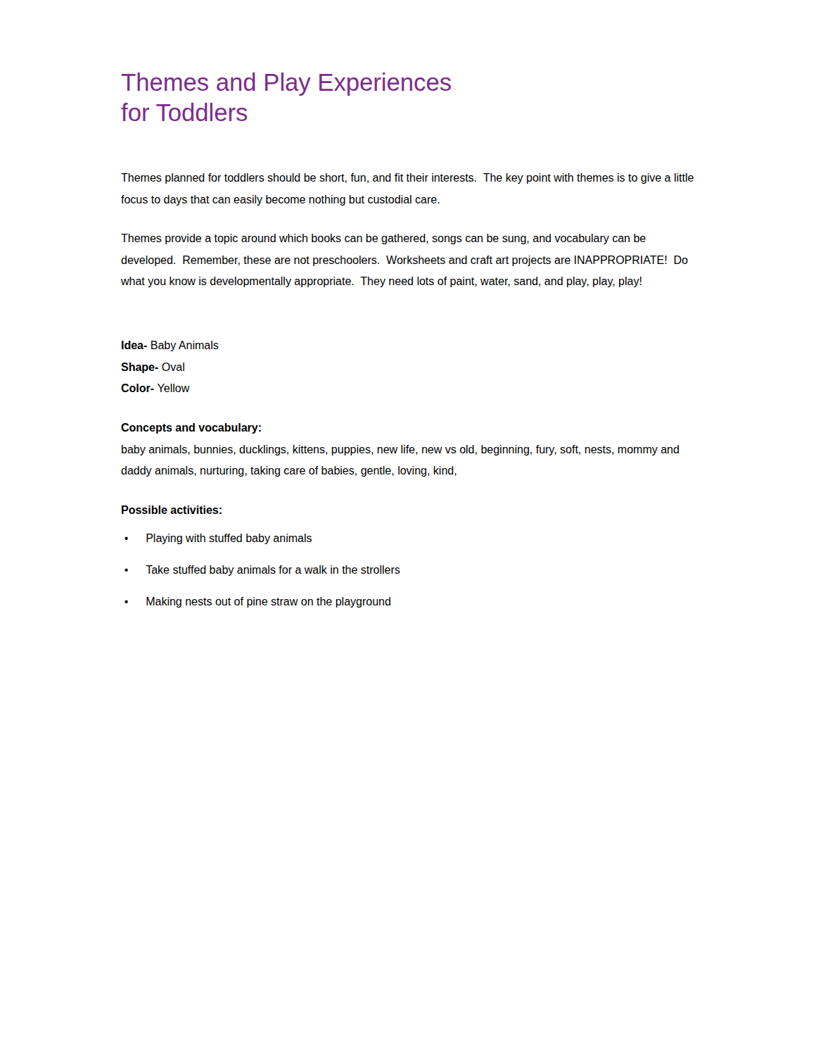Themes and Play Experiences
for Toddlers
Themes planned for toddlers should be short, fun, and fit their interests. The key point with themes is to give a little focus to days that can easily become nothing but custodial care.
Themes provide a topic around which books can be gathered, songs can be sung, and vocabulary can be developed. Remember, these are not preschoolers. Worksheets and craft art projects are INAPPROPRIATE! Do what you know is developmentally appropriate. They need lots of paint, water, sand, and play, play, play!
Idea-
Baby Animals
Shape-
Oval
Color-
Yellow
Concepts and vocabulary:
baby animals, bunnies, ducklings, kittens, puppies, new life, new vs old, beginning, fury, soft, nests, mommy and daddy animals, nurturing, taking care of babies, gentle, loving, kind,
Possible activities:
Playing with stuffed baby animals
Take stuffed baby animals for a walk in the strollers
Making nests out of pine straw on the playground